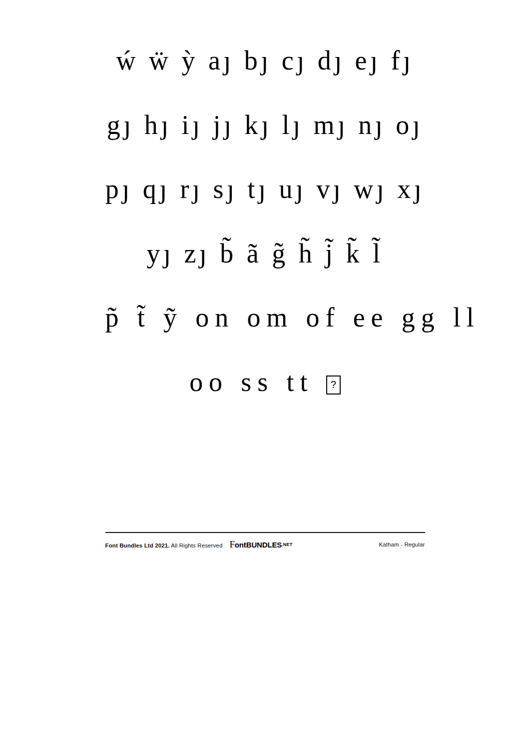ẃ ẅ ỳ aȷ bȷ cȷ dȷ eȷ fȷ
gȷ hȷ iȷ jȷ kȷ lȷ mȷ nȷ oȷ
pȷ qȷ rȷ sȷ tȷ uȷ vȷ wȷ xȷ
yȷ zȷ b̃ ã g̃ h̃ j̃ k̃ l̃
p̃ t̃ ỹ on om of ee gg ll
oo ss tt ?
Font Bundles Ltd 2021. All Rights Reserved FontBUNDLES.NET
Katham - Regular